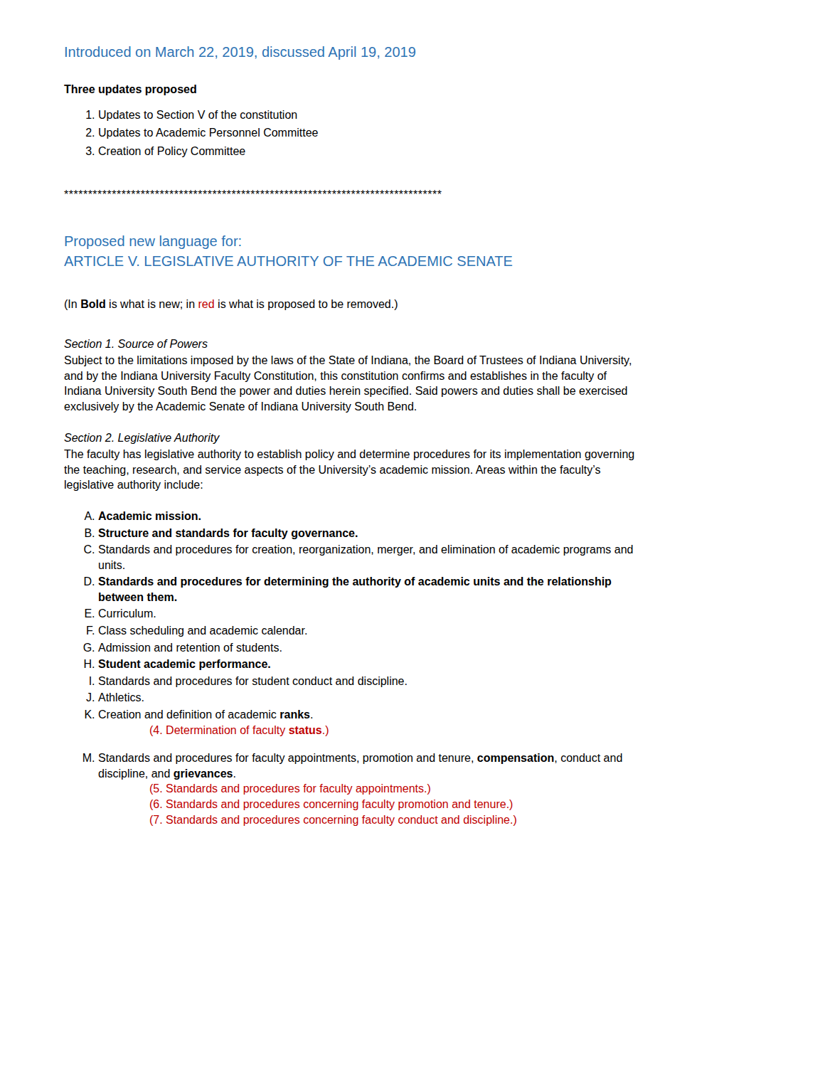Introduced on March 22, 2019, discussed April 19, 2019
Three updates proposed
Updates to Section V of the constitution
Updates to Academic Personnel Committee
Creation of Policy Committee
*******************************************************************************
Proposed new language for: ARTICLE V. LEGISLATIVE AUTHORITY OF THE ACADEMIC SENATE
(In Bold is what is new; in red is what is proposed to be removed.)
Section 1. Source of Powers
Subject to the limitations imposed by the laws of the State of Indiana, the Board of Trustees of Indiana University, and by the Indiana University Faculty Constitution, this constitution confirms and establishes in the faculty of Indiana University South Bend the power and duties herein specified. Said powers and duties shall be exercised exclusively by the Academic Senate of Indiana University South Bend.
Section 2. Legislative Authority
The faculty has legislative authority to establish policy and determine procedures for its implementation governing the teaching, research, and service aspects of the University’s academic mission. Areas within the faculty’s legislative authority include:
Academic mission.
Structure and standards for faculty governance.
Standards and procedures for creation, reorganization, merger, and elimination of academic programs and units.
Standards and procedures for determining the authority of academic units and the relationship between them.
Curriculum.
Class scheduling and academic calendar.
Admission and retention of students.
Student academic performance.
Standards and procedures for student conduct and discipline.
Athletics.
Creation and definition of academic ranks. (4. Determination of faculty status.)
Standards and procedures for faculty appointments, promotion and tenure, compensation, conduct and discipline, and grievances. (5. Standards and procedures for faculty appointments.) (6. Standards and procedures concerning faculty promotion and tenure.) (7. Standards and procedures concerning faculty conduct and discipline.)